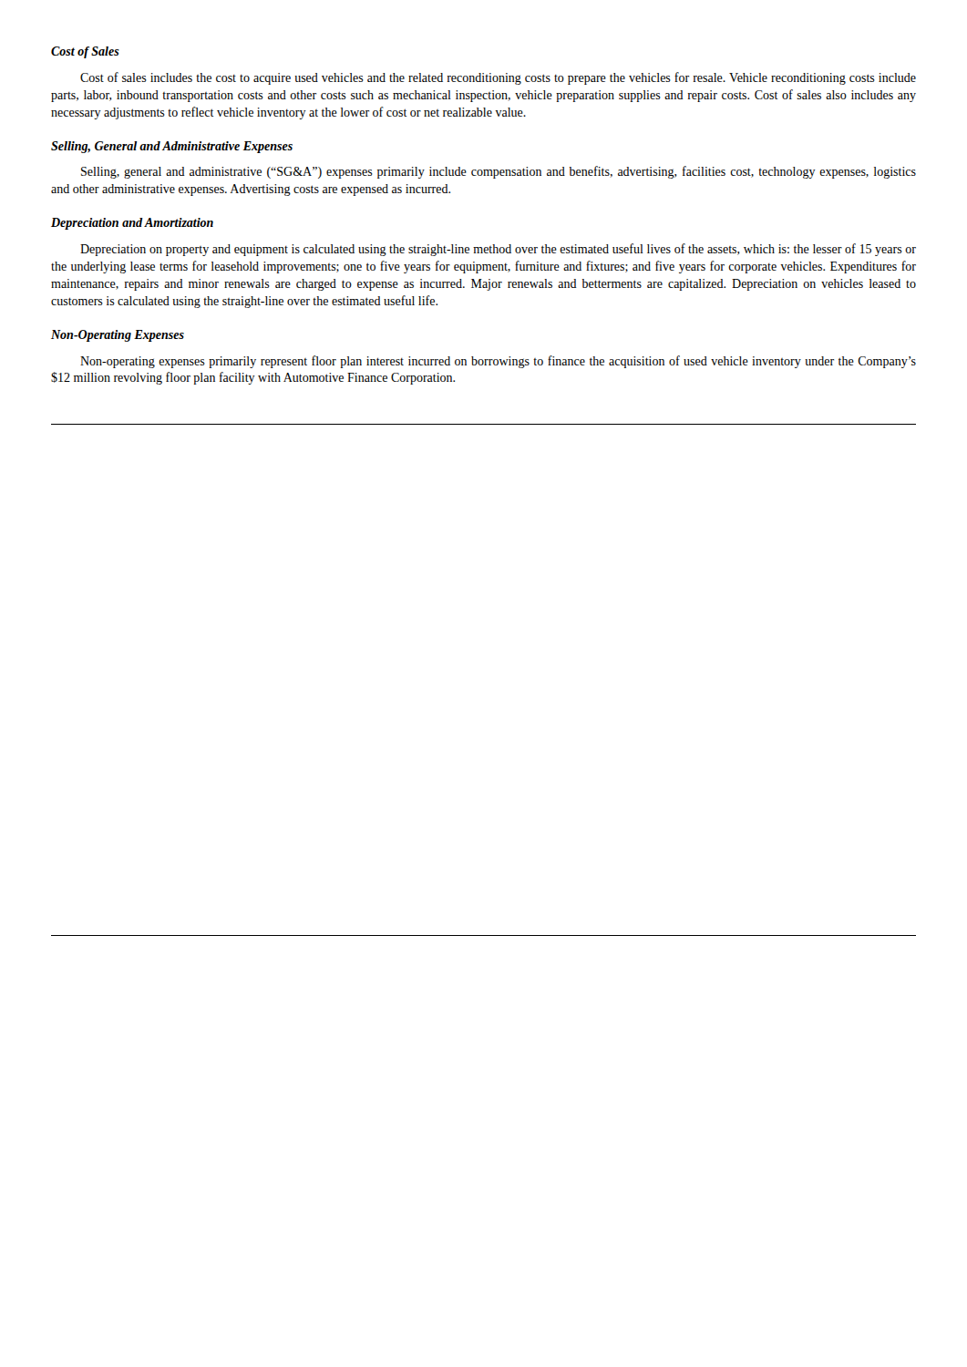Cost of Sales
Cost of sales includes the cost to acquire used vehicles and the related reconditioning costs to prepare the vehicles for resale. Vehicle reconditioning costs include parts, labor, inbound transportation costs and other costs such as mechanical inspection, vehicle preparation supplies and repair costs. Cost of sales also includes any necessary adjustments to reflect vehicle inventory at the lower of cost or net realizable value.
Selling, General and Administrative Expenses
Selling, general and administrative (“SG&A”) expenses primarily include compensation and benefits, advertising, facilities cost, technology expenses, logistics and other administrative expenses. Advertising costs are expensed as incurred.
Depreciation and Amortization
Depreciation on property and equipment is calculated using the straight-line method over the estimated useful lives of the assets, which is: the lesser of 15 years or the underlying lease terms for leasehold improvements; one to five years for equipment, furniture and fixtures; and five years for corporate vehicles. Expenditures for maintenance, repairs and minor renewals are charged to expense as incurred. Major renewals and betterments are capitalized. Depreciation on vehicles leased to customers is calculated using the straight-line over the estimated useful life.
Non-Operating Expenses
Non-operating expenses primarily represent floor plan interest incurred on borrowings to finance the acquisition of used vehicle inventory under the Company’s $12 million revolving floor plan facility with Automotive Finance Corporation.